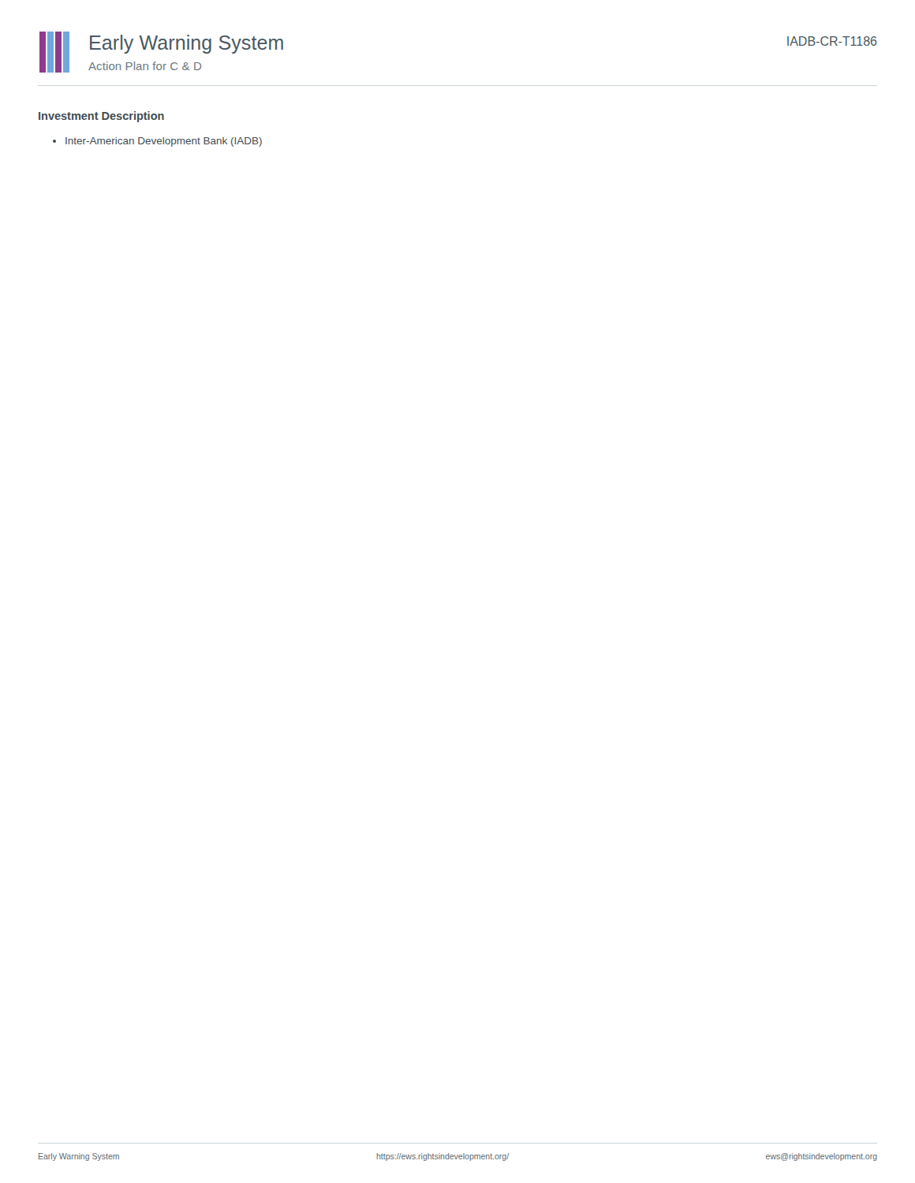Early Warning System
Action Plan for C & D
IADB-CR-T1186
Investment Description
Inter-American Development Bank (IADB)
Early Warning System
https://ews.rightsindevelopment.org/
ews@rightsindevelopment.org